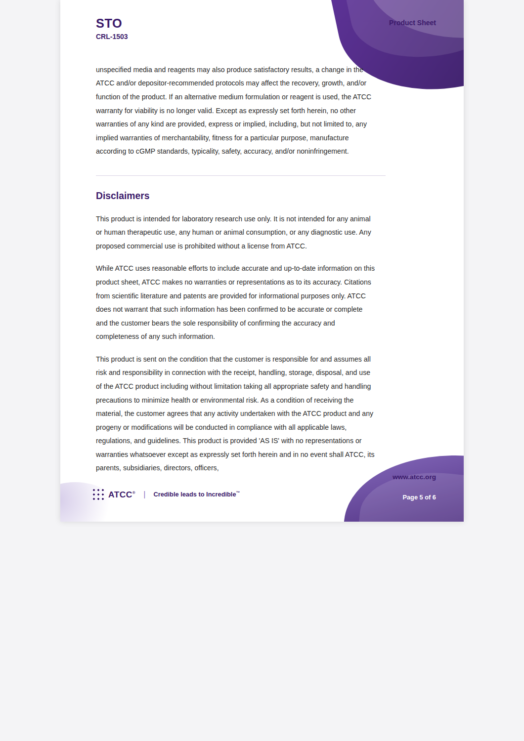STO
CRL-1503
Product Sheet
unspecified media and reagents may also produce satisfactory results, a change in the ATCC and/or depositor-recommended protocols may affect the recovery, growth, and/or function of the product. If an alternative medium formulation or reagent is used, the ATCC warranty for viability is no longer valid. Except as expressly set forth herein, no other warranties of any kind are provided, express or implied, including, but not limited to, any implied warranties of merchantability, fitness for a particular purpose, manufacture according to cGMP standards, typicality, safety, accuracy, and/or noninfringement.
Disclaimers
This product is intended for laboratory research use only. It is not intended for any animal or human therapeutic use, any human or animal consumption, or any diagnostic use. Any proposed commercial use is prohibited without a license from ATCC.
While ATCC uses reasonable efforts to include accurate and up-to-date information on this product sheet, ATCC makes no warranties or representations as to its accuracy. Citations from scientific literature and patents are provided for informational purposes only. ATCC does not warrant that such information has been confirmed to be accurate or complete and the customer bears the sole responsibility of confirming the accuracy and completeness of any such information.
This product is sent on the condition that the customer is responsible for and assumes all risk and responsibility in connection with the receipt, handling, storage, disposal, and use of the ATCC product including without limitation taking all appropriate safety and handling precautions to minimize health or environmental risk. As a condition of receiving the material, the customer agrees that any activity undertaken with the ATCC product and any progeny or modifications will be conducted in compliance with all applicable laws, regulations, and guidelines. This product is provided 'AS IS' with no representations or warranties whatsoever except as expressly set forth herein and in no event shall ATCC, its parents, subsidiaries, directors, officers,
ATCC® | Credible leads to Incredible™
www.atcc.org
Page 5 of 6